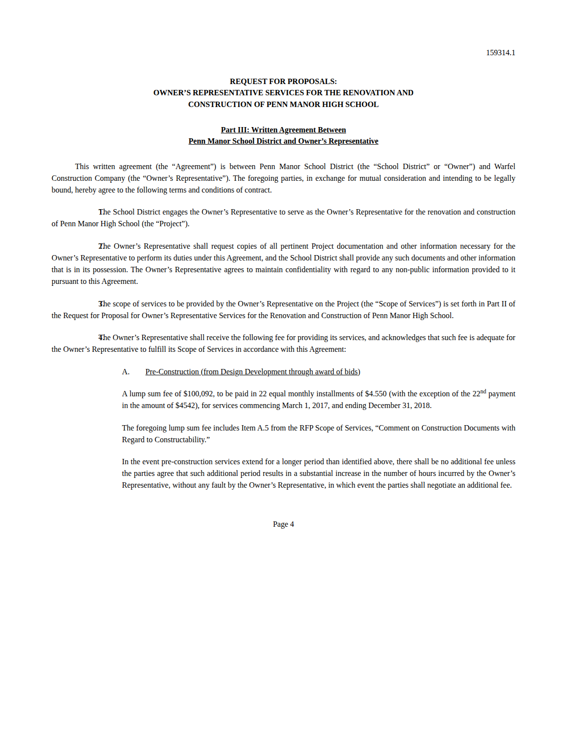159314.1
Request for Proposals:
Owner’s Representative Services for the Renovation and
Construction of Penn Manor High School
Part III: Written Agreement Between
Penn Manor School District and Owner’s Representative
This written agreement (the “Agreement”) is between Penn Manor School District (the “School District” or “Owner”) and Warfel Construction Company (the “Owner’s Representative”). The foregoing parties, in exchange for mutual consideration and intending to be legally bound, hereby agree to the following terms and conditions of contract.
1. The School District engages the Owner’s Representative to serve as the Owner’s Representative for the renovation and construction of Penn Manor High School (the “Project”).
2. The Owner’s Representative shall request copies of all pertinent Project documentation and other information necessary for the Owner’s Representative to perform its duties under this Agreement, and the School District shall provide any such documents and other information that is in its possession. The Owner’s Representative agrees to maintain confidentiality with regard to any non-public information provided to it pursuant to this Agreement.
3. The scope of services to be provided by the Owner’s Representative on the Project (the “Scope of Services”) is set forth in Part II of the Request for Proposal for Owner’s Representative Services for the Renovation and Construction of Penn Manor High School.
4. The Owner’s Representative shall receive the following fee for providing its services, and acknowledges that such fee is adequate for the Owner’s Representative to fulfill its Scope of Services in accordance with this Agreement:
A. Pre-Construction (from Design Development through award of bids)
A lump sum fee of $100,092, to be paid in 22 equal monthly installments of $4.550 (with the exception of the 22nd payment in the amount of $4542), for services commencing March 1, 2017, and ending December 31, 2018.
The foregoing lump sum fee includes Item A.5 from the RFP Scope of Services, “Comment on Construction Documents with Regard to Constructability.”
In the event pre-construction services extend for a longer period than identified above, there shall be no additional fee unless the parties agree that such additional period results in a substantial increase in the number of hours incurred by the Owner’s Representative, without any fault by the Owner’s Representative, in which event the parties shall negotiate an additional fee.
Page 4